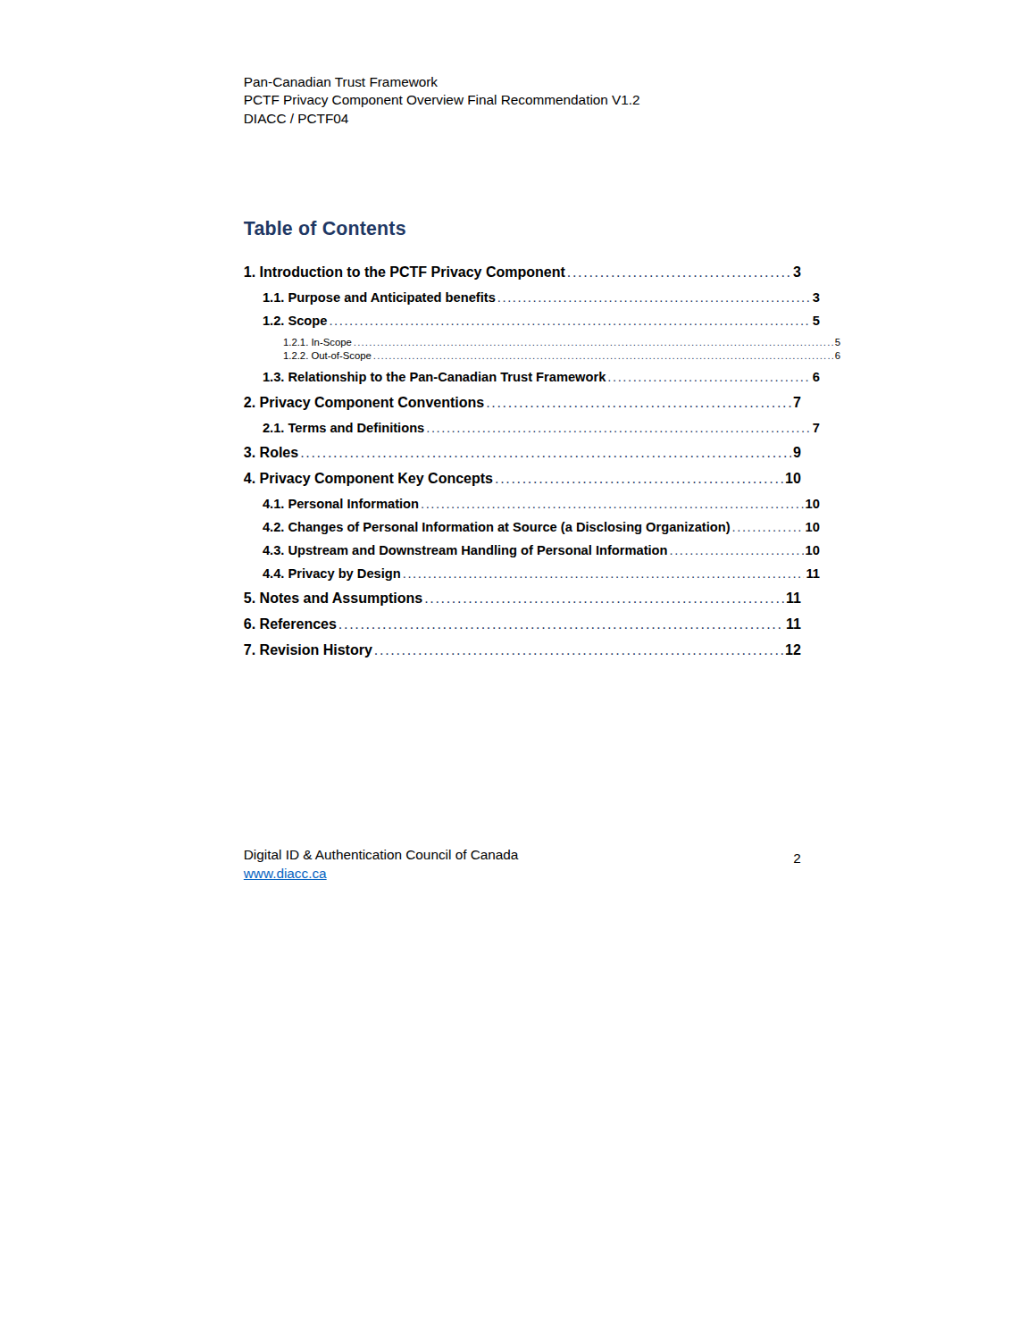Pan-Canadian Trust Framework
PCTF Privacy Component Overview Final Recommendation V1.2
DIACC / PCTF04
Table of Contents
1. Introduction to the PCTF Privacy Component ........................................................... 3
1.1. Purpose and Anticipated benefits ..................................................................................... 3
1.2. Scope ................................................................................................................................. 5
1.2.1. In-Scope ................................................................................................................................................................. 5
1.2.2. Out-of-Scope ......................................................................................................................................................... 6
1.3. Relationship to the Pan-Canadian Trust Framework ..................................................... 6
2. Privacy Component Conventions ............................................................................. 7
2.1. Terms and Definitions ................................................................................................................. 7
3. Roles ......................................................................................................................... 9
4. Privacy Component Key Concepts ........................................................................... 10
4.1. Personal Information ..................................................................................................................... 10
4.2. Changes of Personal Information at Source (a Disclosing Organization) ................ 10
4.3. Upstream and Downstream Handling of Personal Information ................................. 10
4.4. Privacy by Design ......................................................................................................................... 11
5. Notes and Assumptions ............................................................................................. 11
6. References ............................................................................................................. 11
7. Revision History ....................................................................................................... 12
Digital ID & Authentication Council of Canada
www.diacc.ca
2